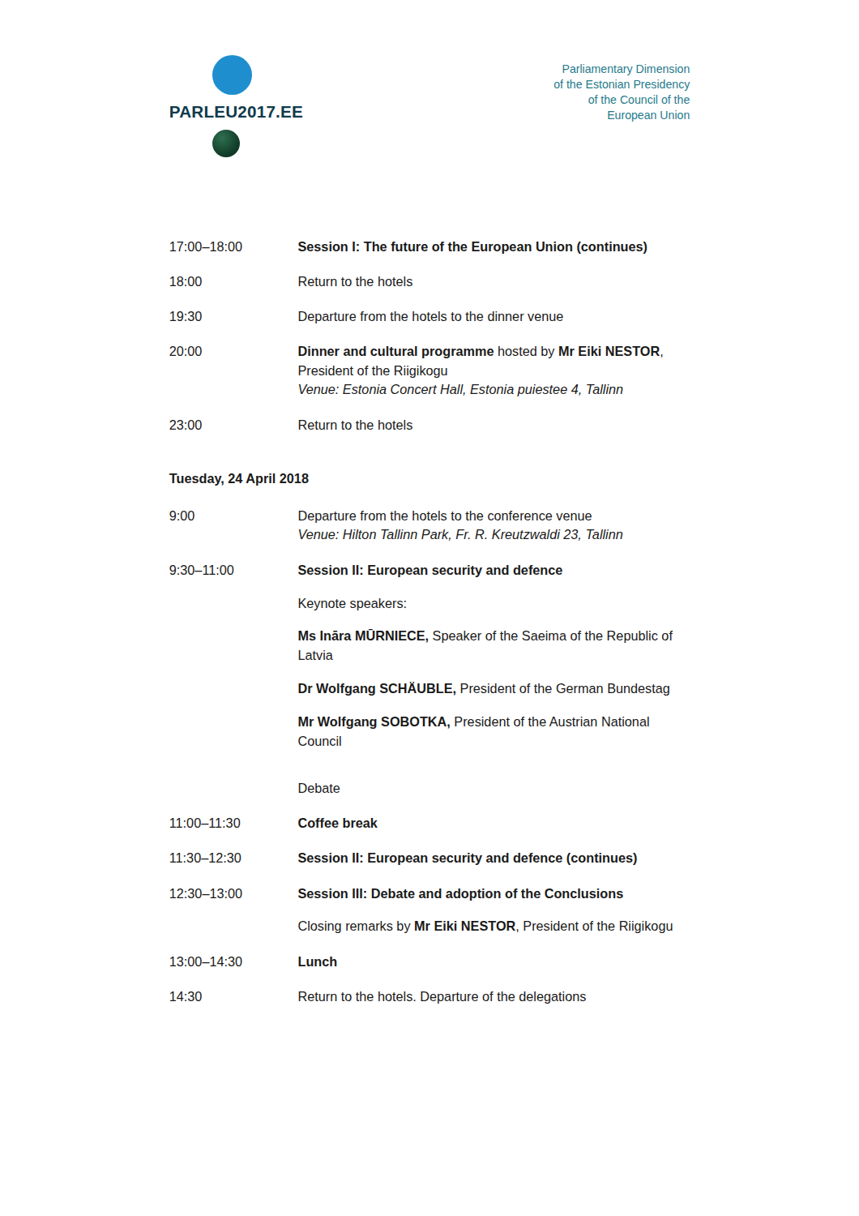PARLEU2017.EE
Parliamentary Dimension
of the Estonian Presidency
of the Council of the
European Union
| 17:00–18:00 | Session I: The future of the European Union (continues) |
| 18:00 | Return to the hotels |
| 19:30 | Departure from the hotels to the dinner venue |
| 20:00 | Dinner and cultural programme hosted by Mr Eiki NESTOR , President of the Riigikogu Venue: Estonia Concert Hall, Estonia puiestee 4, Tallinn |
| 23:00 | Return to the hotels |
Tuesday, 24 April 2018
| 9:00 | Departure from the hotels to the conference venue Venue: Hilton Tallinn Park, Fr. R. Kreutzwaldi 23, Tallinn |
| 9:30–11:00 | Session II: European security and defence Keynote speakers: Ms Ināra MŪRNIECE, Speaker of the Saeima of the Republic of Latvia Dr Wolfgang SCHÄUBLE, President of the German Bundestag Mr Wolfgang SOBOTKA, President of the Austrian National Council Debate |
| 11:00–11:30 | Coffee break |
| 11:30–12:30 | Session II: European security and defence (continues) |
| 12:30–13:00 | Session III: Debate and adoption of the Conclusions Closing remarks by Mr Eiki NESTOR , President of the Riigikogu |
| 13:00–14:30 | Lunch |
| 14:30 | Return to the hotels. Departure of the delegations |